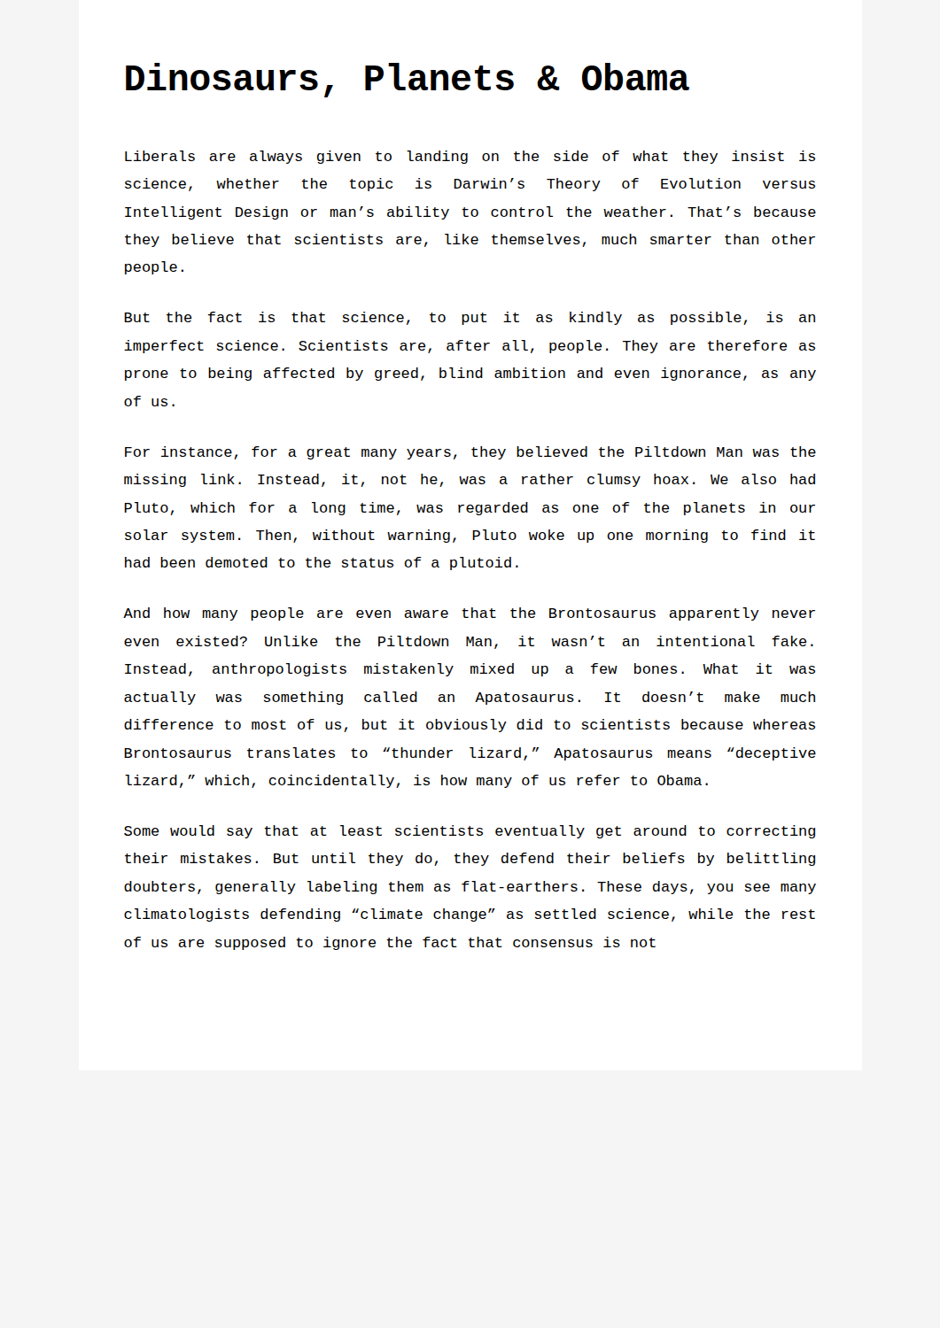Dinosaurs, Planets & Obama
Liberals are always given to landing on the side of what they insist is science, whether the topic is Darwin’s Theory of Evolution versus Intelligent Design or man’s ability to control the weather. That’s because they believe that scientists are, like themselves, much smarter than other people.
But the fact is that science, to put it as kindly as possible, is an imperfect science. Scientists are, after all, people. They are therefore as prone to being affected by greed, blind ambition and even ignorance, as any of us.
For instance, for a great many years, they believed the Piltdown Man was the missing link. Instead, it, not he, was a rather clumsy hoax. We also had Pluto, which for a long time, was regarded as one of the planets in our solar system. Then, without warning, Pluto woke up one morning to find it had been demoted to the status of a plutoid.
And how many people are even aware that the Brontosaurus apparently never even existed? Unlike the Piltdown Man, it wasn’t an intentional fake. Instead, anthropologists mistakenly mixed up a few bones. What it was actually was something called an Apatosaurus. It doesn’t make much difference to most of us, but it obviously did to scientists because whereas Brontosaurus translates to “thunder lizard,” Apatosaurus means “deceptive lizard,” which, coincidentally, is how many of us refer to Obama.
Some would say that at least scientists eventually get around to correcting their mistakes. But until they do, they defend their beliefs by belittling doubters, generally labeling them as flat-earthers. These days, you see many climatologists defending “climate change” as settled science, while the rest of us are supposed to ignore the fact that consensus is not